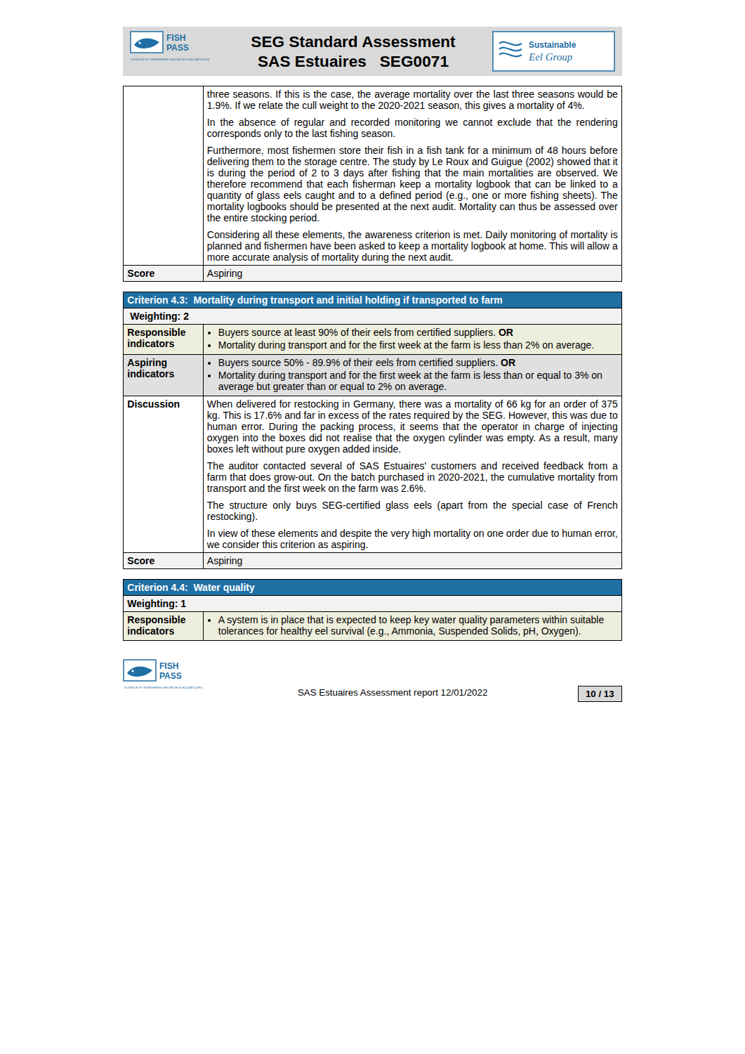FISH PASS SCIENCE ET INGÉNIERIE DES MILIEUX AQUATIQUES
SEG Standard Assessment
SAS Estuaires SEG0071
Sustainable Eel Group
| | three seasons. If this is the case, the average mortality over the last three seasons would be 1.9%. If we relate the cull weight to the 2020-2021 season, this gives a mortality of 4%. In the absence of regular and recorded monitoring we cannot exclude that the rendering corresponds only to the last fishing season. Furthermore, most fishermen store their fish in a fish tank for a minimum of 48 hours before delivering them to the storage centre. The study by Le Roux and Guigue (2002) showed that it is during the period of 2 to 3 days after fishing that the main mortalities are observed. We therefore recommend that each fisherman keep a mortality logbook that can be linked to a quantity of glass eels caught and to a defined period (e.g., one or more fishing sheets). The mortality logbooks should be presented at the next audit. Mortality can thus be assessed over the entire stocking period. Considering all these elements, the awareness criterion is met. Daily monitoring of mortality is planned and fishermen have been asked to keep a mortality logbook at home. This will allow a more accurate analysis of mortality during the next audit. |
| Score | Aspiring |
| Criterion 4.3: Mortality during transport and initial holding if transported to farm |
| Weighting: 2 |
| Responsible indicators | Buyers source at least 90% of their eels from certified suppliers. OR Mortality during transport and for the first week at the farm is less than 2% on average. |
| Aspiring indicators | Buyers source 50% - 89.9% of their eels from certified suppliers. OR Mortality during transport and for the first week at the farm is less than or equal to 3% on average but greater than or equal to 2% on average. |
| Discussion | When delivered for restocking in Germany, there was a mortality of 66 kg for an order of 375 kg. This is 17.6% and far in excess of the rates required by the SEG. However, this was due to human error. During the packing process, it seems that the operator in charge of injecting oxygen into the boxes did not realise that the oxygen cylinder was empty. As a result, many boxes left without pure oxygen added inside. The auditor contacted several of SAS Estuaires' customers and received feedback from a farm that does grow-out. On the batch purchased in 2020-2021, the cumulative mortality from transport and the first week on the farm was 2.6%. The structure only buys SEG-certified glass eels (apart from the special case of French restocking). In view of these elements and despite the very high mortality on one order due to human error, we consider this criterion as aspiring. |
| Score | Aspiring |
| Criterion 4.4: Water quality |
| Weighting: 1 |
| Responsible indicators | A system is in place that is expected to keep key water quality parameters within suitable tolerances for healthy eel survival (e.g., Ammonia, Suspended Solids, pH, Oxygen). |
FISH PASS SCIENCE ET INGÉNIERIE DES MILIEUX AQUATIQUES
SAS Estuaires Assessment report 12/01/2022
10 / 13